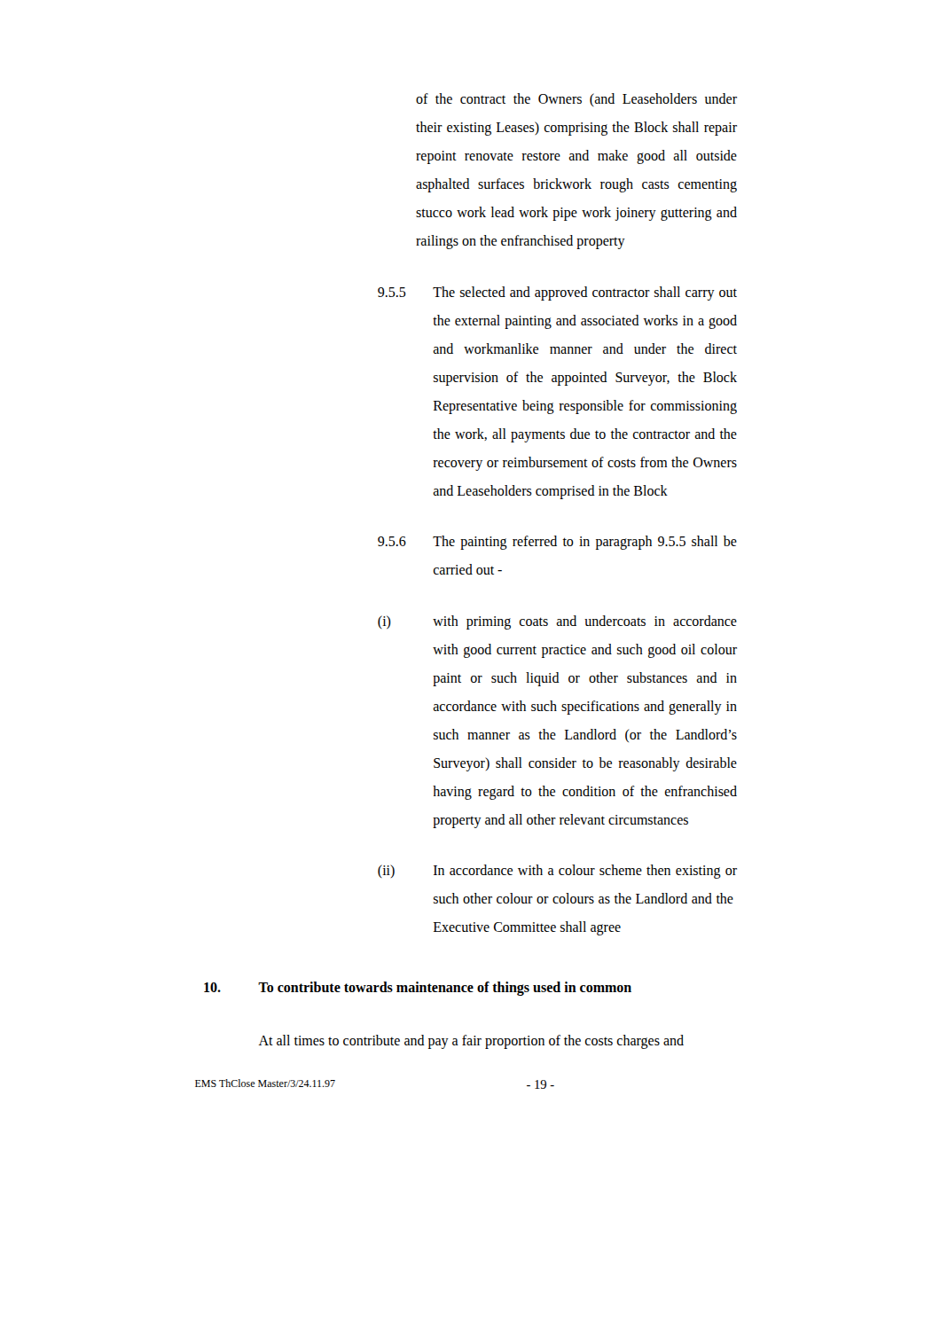of the contract the Owners (and Leaseholders under their existing Leases) comprising the Block shall repair repoint renovate restore and make good all outside asphalted surfaces brickwork rough casts cementing stucco work lead work pipe work joinery guttering and railings on the enfranchised property
9.5.5 The selected and approved contractor shall carry out the external painting and associated works in a good and workmanlike manner and under the direct supervision of the appointed Surveyor, the Block Representative being responsible for commissioning the work, all payments due to the contractor and the recovery or reimbursement of costs from the Owners and Leaseholders comprised in the Block
9.5.6 The painting referred to in paragraph 9.5.5 shall be carried out -
(i) with priming coats and undercoats in accordance with good current practice and such good oil colour paint or such liquid or other substances and in accordance with such specifications and generally in such manner as the Landlord (or the Landlord’s Surveyor) shall consider to be reasonably desirable having regard to the condition of the enfranchised property and all other relevant circumstances
(ii) In accordance with a colour scheme then existing or such other colour or colours as the Landlord and the Executive Committee shall agree
10. To contribute towards maintenance of things used in common
At all times to contribute and pay a fair proportion of the costs charges and
EMS ThClose Master/3/24.11.97
- 19 -